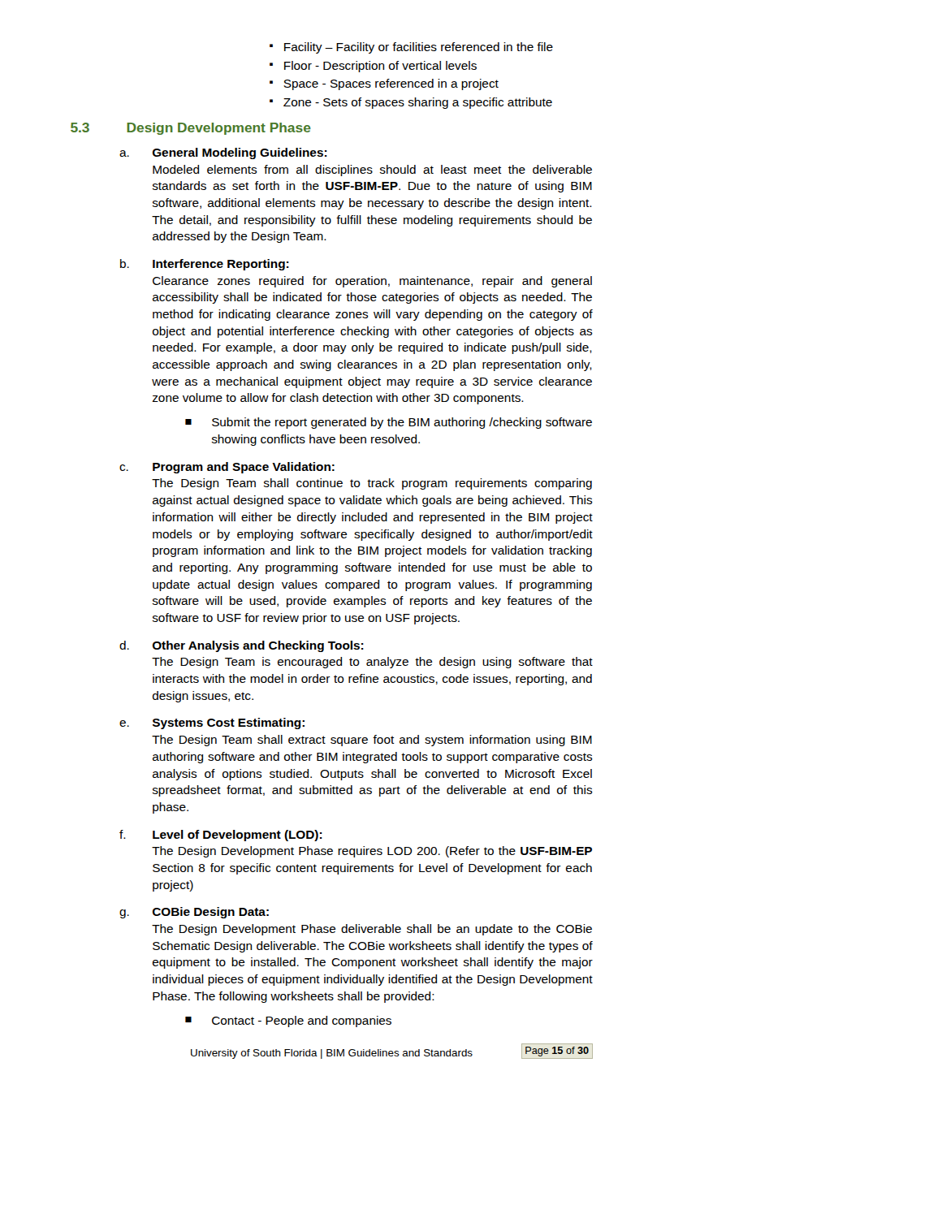Facility – Facility or facilities referenced in the file
Floor - Description of vertical levels
Space - Spaces referenced in a project
Zone - Sets of spaces sharing a specific attribute
5.3 Design Development Phase
General Modeling Guidelines:
Modeled elements from all disciplines should at least meet the deliverable standards as set forth in the USF-BIM-EP. Due to the nature of using BIM software, additional elements may be necessary to describe the design intent. The detail, and responsibility to fulfill these modeling requirements should be addressed by the Design Team.
Interference Reporting:
Clearance zones required for operation, maintenance, repair and general accessibility shall be indicated for those categories of objects as needed. The method for indicating clearance zones will vary depending on the category of object and potential interference checking with other categories of objects as needed. For example, a door may only be required to indicate push/pull side, accessible approach and swing clearances in a 2D plan representation only, were as a mechanical equipment object may require a 3D service clearance zone volume to allow for clash detection with other 3D components.
Submit the report generated by the BIM authoring /checking software showing conflicts have been resolved.
Program and Space Validation:
The Design Team shall continue to track program requirements comparing against actual designed space to validate which goals are being achieved. This information will either be directly included and represented in the BIM project models or by employing software specifically designed to author/import/edit program information and link to the BIM project models for validation tracking and reporting. Any programming software intended for use must be able to update actual design values compared to program values. If programming software will be used, provide examples of reports and key features of the software to USF for review prior to use on USF projects.
Other Analysis and Checking Tools:
The Design Team is encouraged to analyze the design using software that interacts with the model in order to refine acoustics, code issues, reporting, and design issues, etc.
Systems Cost Estimating:
The Design Team shall extract square foot and system information using BIM authoring software and other BIM integrated tools to support comparative costs analysis of options studied. Outputs shall be converted to Microsoft Excel spreadsheet format, and submitted as part of the deliverable at end of this phase.
Level of Development (LOD):
The Design Development Phase requires LOD 200. (Refer to the USF-BIM-EP Section 8 for specific content requirements for Level of Development for each project)
COBie Design Data:
The Design Development Phase deliverable shall be an update to the COBie Schematic Design deliverable. The COBie worksheets shall identify the types of equipment to be installed. The Component worksheet shall identify the major individual pieces of equipment individually identified at the Design Development Phase. The following worksheets shall be provided:
Contact - People and companies
University of South Florida | BIM Guidelines and Standards Page 15 of 30